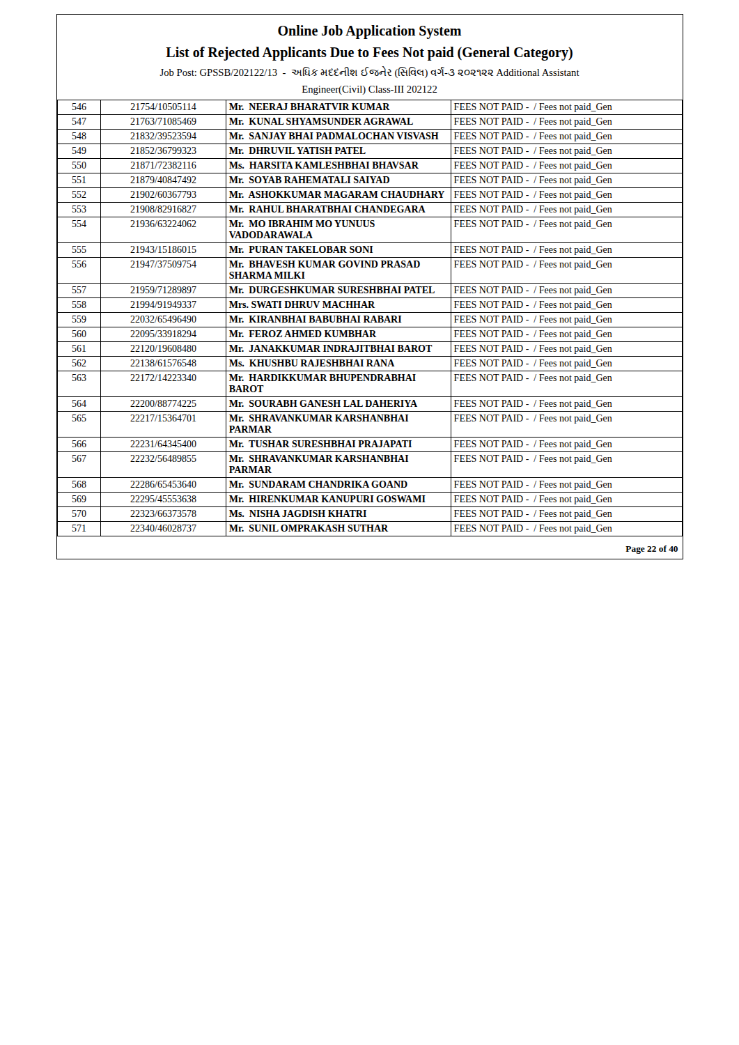Online Job Application System
List of Rejected Applicants Due to Fees Not paid (General Category)
Job Post: GPSSB/202122/13 - અધિક મદદનીશ ઈજનેર (સિવિલ) વર્ગ-૩ ૨૦૨૧૨૨ Additional Assistant
Engineer(Civil) Class-III 202122
| 546 | 21754/10505114 | Mr. NEERAJ BHARATVIR KUMAR | FEES NOT PAID - / Fees not paid_Gen |
| 547 | 21763/71085469 | Mr. KUNAL SHYAMSUNDER AGRAWAL | FEES NOT PAID - / Fees not paid_Gen |
| 548 | 21832/39523594 | Mr. SANJAY BHAI PADMALOCHAN VISVASH | FEES NOT PAID - / Fees not paid_Gen |
| 549 | 21852/36799323 | Mr. DHRUVIL YATISH PATEL | FEES NOT PAID - / Fees not paid_Gen |
| 550 | 21871/72382116 | Ms. HARSITA KAMLESHBHAI BHAVSAR | FEES NOT PAID - / Fees not paid_Gen |
| 551 | 21879/40847492 | Mr. SOYAB RAHEMATALI SAIYAD | FEES NOT PAID - / Fees not paid_Gen |
| 552 | 21902/60367793 | Mr. ASHOKKUMAR MAGARAM CHAUDHARY | FEES NOT PAID - / Fees not paid_Gen |
| 553 | 21908/82916827 | Mr. RAHUL BHARATBHAI CHANDEGARA | FEES NOT PAID - / Fees not paid_Gen |
| 554 | 21936/63224062 | Mr. MO IBRAHIM MO YUNUUS VADODARAWALA | FEES NOT PAID - / Fees not paid_Gen |
| 555 | 21943/15186015 | Mr. PURAN TAKELOBAR SONI | FEES NOT PAID - / Fees not paid_Gen |
| 556 | 21947/37509754 | Mr. BHAVESH KUMAR GOVIND PRASAD SHARMA MILKI | FEES NOT PAID - / Fees not paid_Gen |
| 557 | 21959/71289897 | Mr. DURGESHKUMAR SURESHBHAI PATEL | FEES NOT PAID - / Fees not paid_Gen |
| 558 | 21994/91949337 | Mrs. SWATI DHRUV MACHHAR | FEES NOT PAID - / Fees not paid_Gen |
| 559 | 22032/65496490 | Mr. KIRANBHAI BABUBHAI RABARI | FEES NOT PAID - / Fees not paid_Gen |
| 560 | 22095/33918294 | Mr. FEROZ AHMED KUMBHAR | FEES NOT PAID - / Fees not paid_Gen |
| 561 | 22120/19608480 | Mr. JANAKKUMAR INDRAJITBHAI BAROT | FEES NOT PAID - / Fees not paid_Gen |
| 562 | 22138/61576548 | Ms. KHUSHBU RAJESHBHAI RANA | FEES NOT PAID - / Fees not paid_Gen |
| 563 | 22172/14223340 | Mr. HARDIKKUMAR BHUPENDRABHAI BAROT | FEES NOT PAID - / Fees not paid_Gen |
| 564 | 22200/88774225 | Mr. SOURABH GANESH LAL DAHERIYA | FEES NOT PAID - / Fees not paid_Gen |
| 565 | 22217/15364701 | Mr. SHRAVANKUMAR KARSHANBHAI PARMAR | FEES NOT PAID - / Fees not paid_Gen |
| 566 | 22231/64345400 | Mr. TUSHAR SURESHBHAI PRAJAPATI | FEES NOT PAID - / Fees not paid_Gen |
| 567 | 22232/56489855 | Mr. SHRAVANKUMAR KARSHANBHAI PARMAR | FEES NOT PAID - / Fees not paid_Gen |
| 568 | 22286/65453640 | Mr. SUNDARAM CHANDRIKA GOAND | FEES NOT PAID - / Fees not paid_Gen |
| 569 | 22295/45553638 | Mr. HIRENKUMAR KANUPURI GOSWAMI | FEES NOT PAID - / Fees not paid_Gen |
| 570 | 22323/66373578 | Ms. NISHA JAGDISH KHATRI | FEES NOT PAID - / Fees not paid_Gen |
| 571 | 22340/46028737 | Mr. SUNIL OMPRAKASH SUTHAR | FEES NOT PAID - / Fees not paid_Gen |
Page 22 of 40